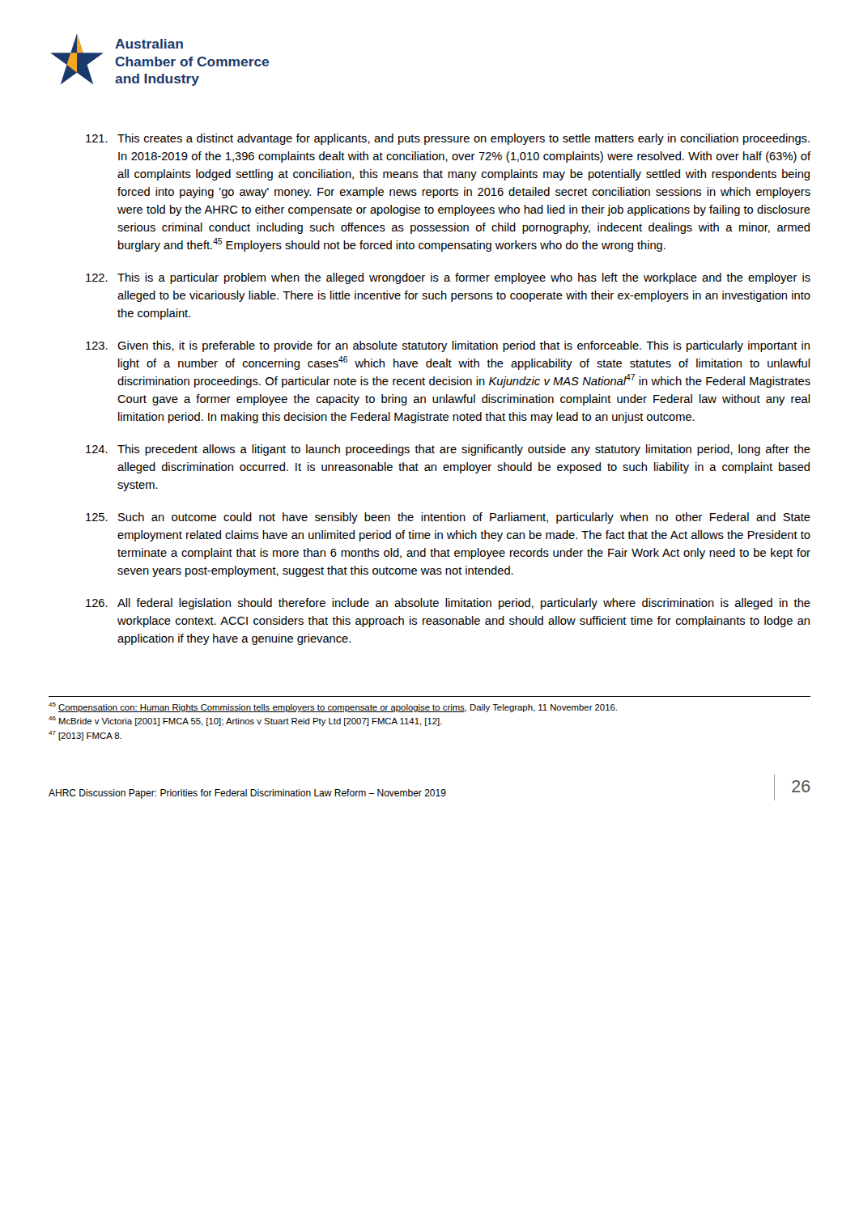Australian
Chamber of Commerce
and Industry
121. This creates a distinct advantage for applicants, and puts pressure on employers to settle matters early in conciliation proceedings. In 2018-2019 of the 1,396 complaints dealt with at conciliation, over 72% (1,010 complaints) were resolved. With over half (63%) of all complaints lodged settling at conciliation, this means that many complaints may be potentially settled with respondents being forced into paying 'go away' money. For example news reports in 2016 detailed secret conciliation sessions in which employers were told by the AHRC to either compensate or apologise to employees who had lied in their job applications by failing to disclosure serious criminal conduct including such offences as possession of child pornography, indecent dealings with a minor, armed burglary and theft.45 Employers should not be forced into compensating workers who do the wrong thing.
122. This is a particular problem when the alleged wrongdoer is a former employee who has left the workplace and the employer is alleged to be vicariously liable. There is little incentive for such persons to cooperate with their ex-employers in an investigation into the complaint.
123. Given this, it is preferable to provide for an absolute statutory limitation period that is enforceable. This is particularly important in light of a number of concerning cases46 which have dealt with the applicability of state statutes of limitation to unlawful discrimination proceedings. Of particular note is the recent decision in Kujundzic v MAS National47 in which the Federal Magistrates Court gave a former employee the capacity to bring an unlawful discrimination complaint under Federal law without any real limitation period. In making this decision the Federal Magistrate noted that this may lead to an unjust outcome.
124. This precedent allows a litigant to launch proceedings that are significantly outside any statutory limitation period, long after the alleged discrimination occurred. It is unreasonable that an employer should be exposed to such liability in a complaint based system.
125. Such an outcome could not have sensibly been the intention of Parliament, particularly when no other Federal and State employment related claims have an unlimited period of time in which they can be made. The fact that the Act allows the President to terminate a complaint that is more than 6 months old, and that employee records under the Fair Work Act only need to be kept for seven years post-employment, suggest that this outcome was not intended.
126. All federal legislation should therefore include an absolute limitation period, particularly where discrimination is alleged in the workplace context. ACCI considers that this approach is reasonable and should allow sufficient time for complainants to lodge an application if they have a genuine grievance.
45 Compensation con: Human Rights Commission tells employers to compensate or apologise to crims, Daily Telegraph, 11 November 2016.
46 McBride v Victoria [2001] FMCA 55, [10]; Artinos v Stuart Reid Pty Ltd [2007] FMCA 1141, [12].
47 [2013] FMCA 8.
AHRC Discussion Paper: Priorities for Federal Discrimination Law Reform – November 2019
26